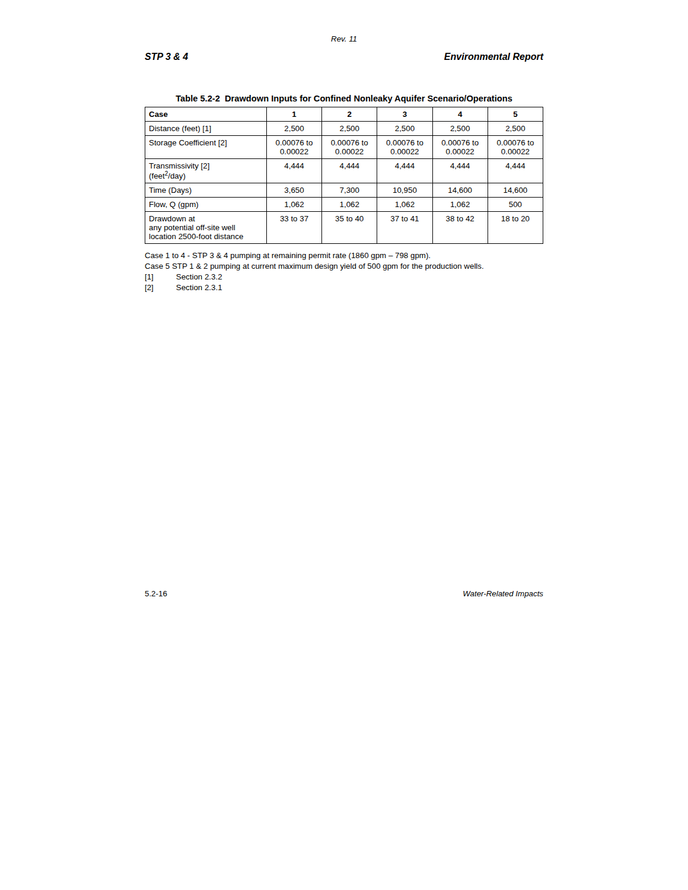Rev. 11
STP 3 & 4
Environmental Report
Table 5.2-2 Drawdown Inputs for Confined Nonleaky Aquifer Scenario/Operations
| Case | 1 | 2 | 3 | 4 | 5 |
| --- | --- | --- | --- | --- | --- |
| Distance (feet) [1] | 2,500 | 2,500 | 2,500 | 2,500 | 2,500 |
| Storage Coefficient [2] | 0.00076 to 0.00022 | 0.00076 to 0.00022 | 0.00076 to 0.00022 | 0.00076 to 0.00022 | 0.00076 to 0.00022 |
| Transmissivity [2] (feet 2 /day) | 4,444 | 4,444 | 4,444 | 4,444 | 4,444 |
| Time (Days) | 3,650 | 7,300 | 10,950 | 14,600 | 14,600 |
| Flow, Q (gpm) | 1,062 | 1,062 | 1,062 | 1,062 | 500 |
| Drawdown at any potential off-site well location 2500-foot distance | 33 to 37 | 35 to 40 | 37 to 41 | 38 to 42 | 18 to 20 |
Case 1 to 4 - STP 3 & 4 pumping at remaining permit rate (1860 gpm – 798 gpm).
Case 5 STP 1 & 2 pumping at current maximum design yield of 500 gpm for the production wells.
[1] Section 2.3.2
[2] Section 2.3.1
5.2-16
Water-Related Impacts